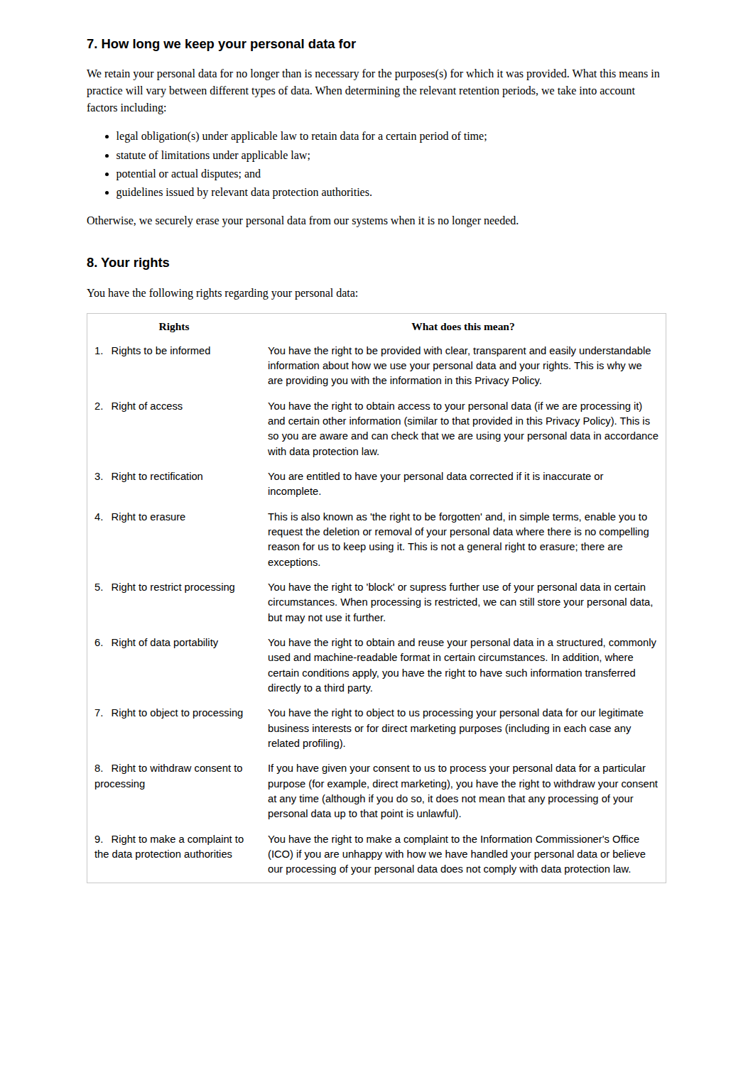7. How long we keep your personal data for
We retain your personal data for no longer than is necessary for the purposes(s) for which it was provided. What this means in practice will vary between different types of data. When determining the relevant retention periods, we take into account factors including:
legal obligation(s) under applicable law to retain data for a certain period of time;
statute of limitations under applicable law;
potential or actual disputes; and
guidelines issued by relevant data protection authorities.
Otherwise, we securely erase your personal data from our systems when it is no longer needed.
8. Your rights
You have the following rights regarding your personal data:
| Rights | What does this mean? |
| --- | --- |
| 1. Rights to be informed | You have the right to be provided with clear, transparent and easily understandable information about how we use your personal data and your rights. This is why we are providing you with the information in this Privacy Policy. |
| 2. Right of access | You have the right to obtain access to your personal data (if we are processing it) and certain other information (similar to that provided in this Privacy Policy). This is so you are aware and can check that we are using your personal data in accordance with data protection law. |
| 3. Right to rectification | You are entitled to have your personal data corrected if it is inaccurate or incomplete. |
| 4. Right to erasure | This is also known as 'the right to be forgotten' and, in simple terms, enable you to request the deletion or removal of your personal data where there is no compelling reason for us to keep using it. This is not a general right to erasure; there are exceptions. |
| 5. Right to restrict processing | You have the right to 'block' or supress further use of your personal data in certain circumstances. When processing is restricted, we can still store your personal data, but may not use it further. |
| 6. Right of data portability | You have the right to obtain and reuse your personal data in a structured, commonly used and machine-readable format in certain circumstances. In addition, where certain conditions apply, you have the right to have such information transferred directly to a third party. |
| 7. Right to object to processing | You have the right to object to us processing your personal data for our legitimate business interests or for direct marketing purposes (including in each case any related profiling). |
| 8. Right to withdraw consent to processing | If you have given your consent to us to process your personal data for a particular purpose (for example, direct marketing), you have the right to withdraw your consent at any time (although if you do so, it does not mean that any processing of your personal data up to that point is unlawful). |
| 9. Right to make a complaint to the data protection authorities | You have the right to make a complaint to the Information Commissioner's Office (ICO) if you are unhappy with how we have handled your personal data or believe our processing of your personal data does not comply with data protection law. |